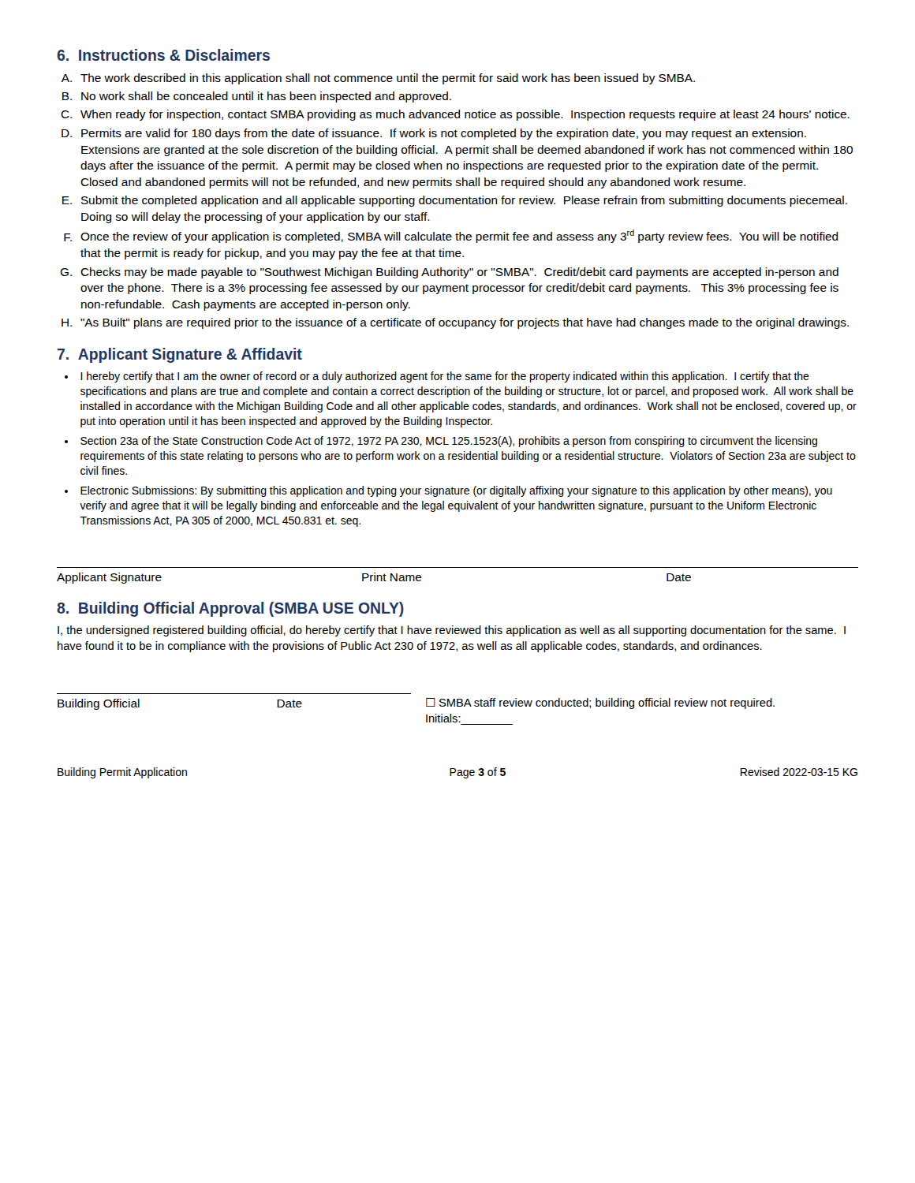6. Instructions & Disclaimers
The work described in this application shall not commence until the permit for said work has been issued by SMBA.
No work shall be concealed until it has been inspected and approved.
When ready for inspection, contact SMBA providing as much advanced notice as possible. Inspection requests require at least 24 hours' notice.
Permits are valid for 180 days from the date of issuance. If work is not completed by the expiration date, you may request an extension. Extensions are granted at the sole discretion of the building official. A permit shall be deemed abandoned if work has not commenced within 180 days after the issuance of the permit. A permit may be closed when no inspections are requested prior to the expiration date of the permit. Closed and abandoned permits will not be refunded, and new permits shall be required should any abandoned work resume.
Submit the completed application and all applicable supporting documentation for review. Please refrain from submitting documents piecemeal. Doing so will delay the processing of your application by our staff.
Once the review of your application is completed, SMBA will calculate the permit fee and assess any 3rd party review fees. You will be notified that the permit is ready for pickup, and you may pay the fee at that time.
Checks may be made payable to "Southwest Michigan Building Authority" or "SMBA". Credit/debit card payments are accepted in-person and over the phone. There is a 3% processing fee assessed by our payment processor for credit/debit card payments. This 3% processing fee is non-refundable. Cash payments are accepted in-person only.
"As Built" plans are required prior to the issuance of a certificate of occupancy for projects that have had changes made to the original drawings.
7. Applicant Signature & Affidavit
I hereby certify that I am the owner of record or a duly authorized agent for the same for the property indicated within this application. I certify that the specifications and plans are true and complete and contain a correct description of the building or structure, lot or parcel, and proposed work. All work shall be installed in accordance with the Michigan Building Code and all other applicable codes, standards, and ordinances. Work shall not be enclosed, covered up, or put into operation until it has been inspected and approved by the Building Inspector.
Section 23a of the State Construction Code Act of 1972, 1972 PA 230, MCL 125.1523(A), prohibits a person from conspiring to circumvent the licensing requirements of this state relating to persons who are to perform work on a residential building or a residential structure. Violators of Section 23a are subject to civil fines.
Electronic Submissions: By submitting this application and typing your signature (or digitally affixing your signature to this application by other means), you verify and agree that it will be legally binding and enforceable and the legal equivalent of your handwritten signature, pursuant to the Uniform Electronic Transmissions Act, PA 305 of 2000, MCL 450.831 et. seq.
Applicant Signature Print Name Date
8. Building Official Approval (SMBA USE ONLY)
I, the undersigned registered building official, do hereby certify that I have reviewed this application as well as all supporting documentation for the same. I have found it to be in compliance with the provisions of Public Act 230 of 1972, as well as all applicable codes, standards, and ordinances.
Building Official Date
☐ SMBA staff review conducted; building official review not required. Initials:________
Building Permit Application Page 3 of 5 Revised 2022-03-15 KG